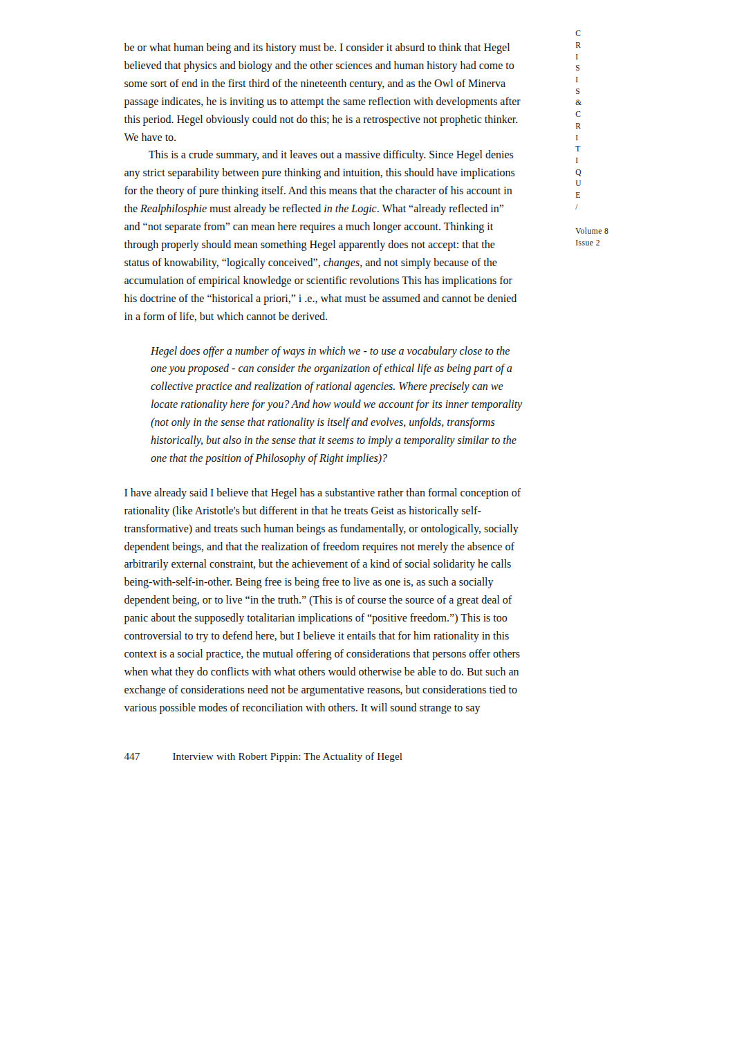C
R
I
S
I
S
&
C
R
I
T
I
Q
U
E
/
Volume 8
Issue 2
be or what human being and its history must be. I consider it absurd to think that Hegel believed that physics and biology and the other sciences and human history had come to some sort of end in the first third of the nineteenth century, and as the Owl of Minerva passage indicates, he is inviting us to attempt the same reflection with developments after this period. Hegel obviously could not do this; he is a retrospective not prophetic thinker. We have to.
This is a crude summary, and it leaves out a massive difficulty. Since Hegel denies any strict separability between pure thinking and intuition, this should have implications for the theory of pure thinking itself. And this means that the character of his account in the Realphilosphie must already be reflected in the Logic. What “already reflected in” and “not separate from” can mean here requires a much longer account. Thinking it through properly should mean something Hegel apparently does not accept: that the status of knowability, “logically conceived”, changes, and not simply because of the accumulation of empirical knowledge or scientific revolutions This has implications for his doctrine of the “historical a priori,” i .e., what must be assumed and cannot be denied in a form of life, but which cannot be derived.
Hegel does offer a number of ways in which we - to use a vocabulary close to the one you proposed - can consider the organization of ethical life as being part of a collective practice and realization of rational agencies. Where precisely can we locate rationality here for you? And how would we account for its inner temporality (not only in the sense that rationality is itself and evolves, unfolds, transforms historically, but also in the sense that it seems to imply a temporality similar to the one that the position of Philosophy of Right implies)?
I have already said I believe that Hegel has a substantive rather than formal conception of rationality (like Aristotle's but different in that he treats Geist as historically self-transformative) and treats such human beings as fundamentally, or ontologically, socially dependent beings, and that the realization of freedom requires not merely the absence of arbitrarily external constraint, but the achievement of a kind of social solidarity he calls being-with-self-in-other. Being free is being free to live as one is, as such a socially dependent being, or to live “in the truth.” (This is of course the source of a great deal of panic about the supposedly totalitarian implications of “positive freedom.”) This is too controversial to try to defend here, but I believe it entails that for him rationality in this context is a social practice, the mutual offering of considerations that persons offer others when what they do conflicts with what others would otherwise be able to do. But such an exchange of considerations need not be argumentative reasons, but considerations tied to various possible modes of reconciliation with others. It will sound strange to say
447 Interview with Robert Pippin: The Actuality of Hegel